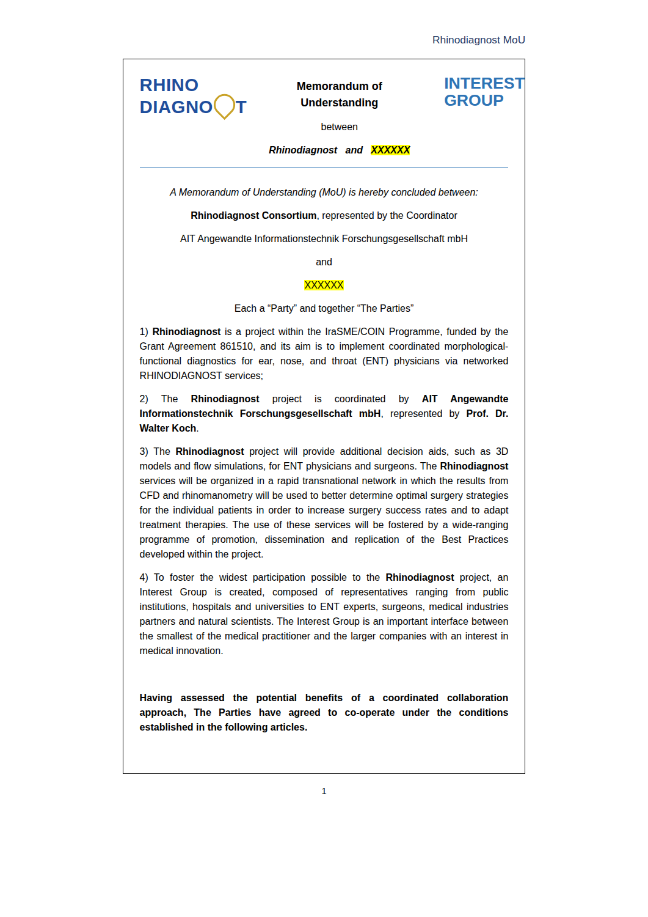Rhinodiagnost MoU
RHINO
DIAGNO T
Memorandum of Understanding
between
Rhinodiagnost and XXXXXX
INTEREST
GROUP
A Memorandum of Understanding (MoU) is hereby concluded between:
Rhinodiagnost Consortium, represented by the Coordinator
AIT Angewandte Informationstechnik Forschungsgesellschaft mbH
and
XXXXXX
Each a “Party” and together “The Parties”
1) Rhinodiagnost is a project within the IraSME/COIN Programme, funded by the Grant Agreement 861510, and its aim is to implement coordinated morphological-functional diagnostics for ear, nose, and throat (ENT) physicians via networked RHINODIAGNOST services;
2) The Rhinodiagnost project is coordinated by AIT Angewandte Informationstechnik Forschungsgesellschaft mbH, represented by Prof. Dr. Walter Koch.
3) The Rhinodiagnost project will provide additional decision aids, such as 3D models and flow simulations, for ENT physicians and surgeons. The Rhinodiagnost services will be organized in a rapid transnational network in which the results from CFD and rhinomanometry will be used to better determine optimal surgery strategies for the individual patients in order to increase surgery success rates and to adapt treatment therapies. The use of these services will be fostered by a wide-ranging programme of promotion, dissemination and replication of the Best Practices developed within the project.
4) To foster the widest participation possible to the Rhinodiagnost project, an Interest Group is created, composed of representatives ranging from public institutions, hospitals and universities to ENT experts, surgeons, medical industries partners and natural scientists. The Interest Group is an important interface between the smallest of the medical practitioner and the larger companies with an interest in medical innovation.
Having assessed the potential benefits of a coordinated collaboration approach, The Parties have agreed to co-operate under the conditions established in the following articles.
1